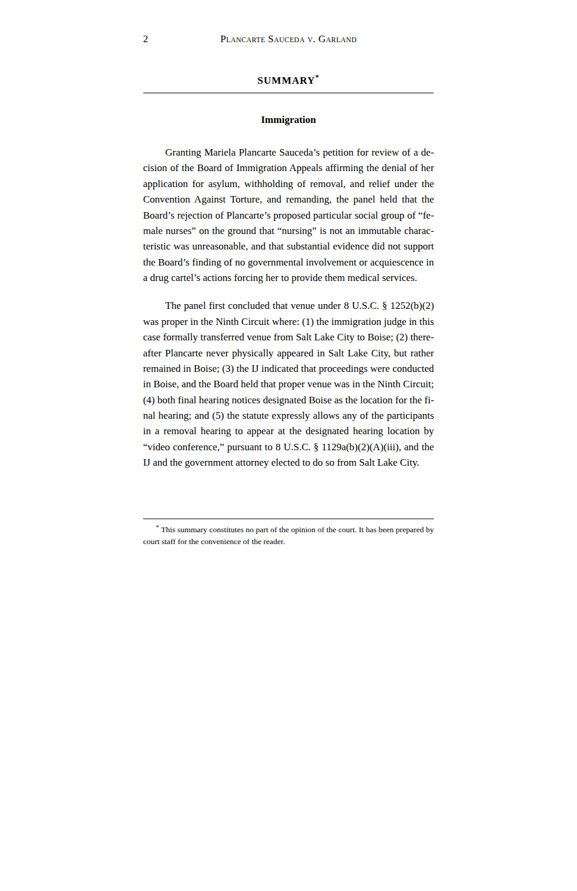2
Plancarte Sauceda v. Garland
SUMMARY*
Immigration
Granting Mariela Plancarte Sauceda’s petition for review of a decision of the Board of Immigration Appeals affirming the denial of her application for asylum, withholding of removal, and relief under the Convention Against Torture, and remanding, the panel held that the Board’s rejection of Plancarte’s proposed particular social group of “female nurses” on the ground that “nursing” is not an immutable characteristic was unreasonable, and that substantial evidence did not support the Board’s finding of no governmental involvement or acquiescence in a drug cartel’s actions forcing her to provide them medical services.
The panel first concluded that venue under 8 U.S.C. § 1252(b)(2) was proper in the Ninth Circuit where: (1) the immigration judge in this case formally transferred venue from Salt Lake City to Boise; (2) thereafter Plancarte never physically appeared in Salt Lake City, but rather remained in Boise; (3) the IJ indicated that proceedings were conducted in Boise, and the Board held that proper venue was in the Ninth Circuit; (4) both final hearing notices designated Boise as the location for the final hearing; and (5) the statute expressly allows any of the participants in a removal hearing to appear at the designated hearing location by “video conference,” pursuant to 8 U.S.C. § 1129a(b)(2)(A)(iii), and the IJ and the government attorney elected to do so from Salt Lake City.
* This summary constitutes no part of the opinion of the court. It has been prepared by court staff for the convenience of the reader.